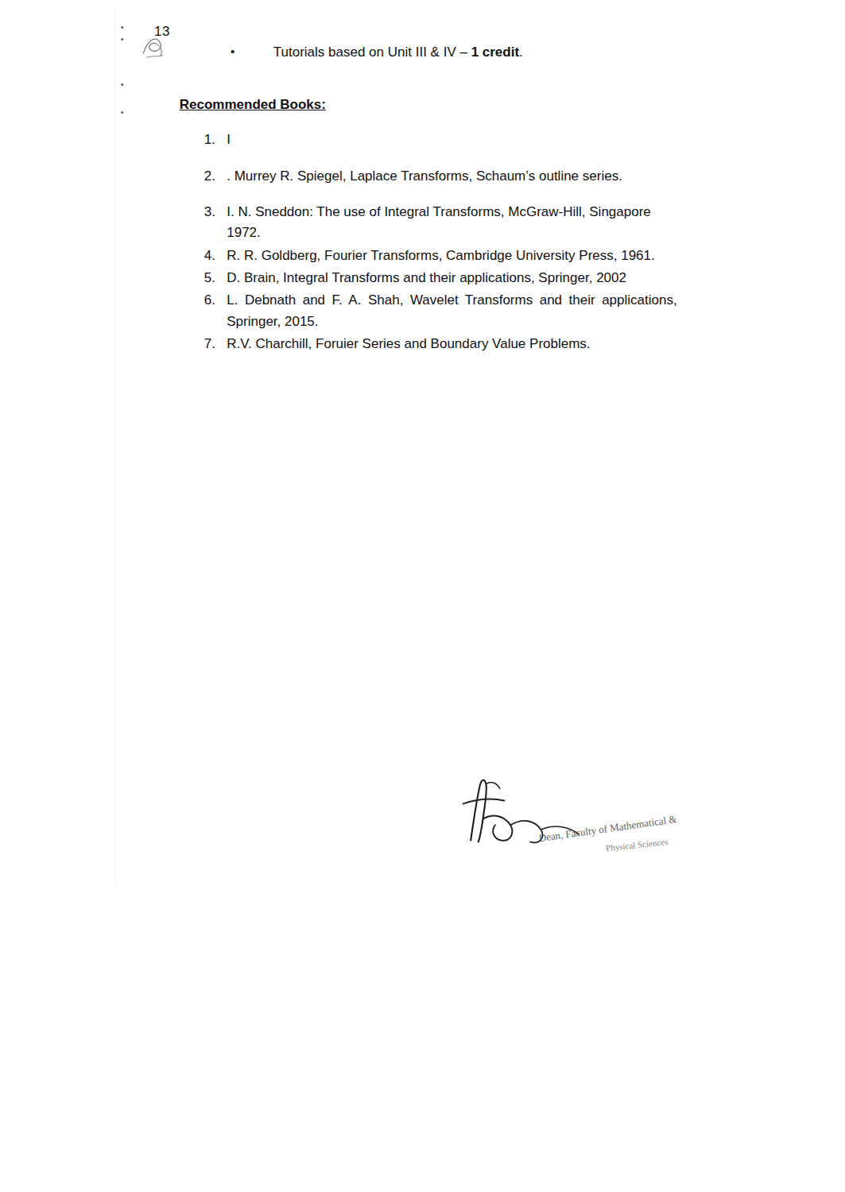13
•
•
•
•
Tutorials based on Unit III & IV – 1 credit.
Recommended Books:
I
. Murrey R. Spiegel, Laplace Transforms, Schaum’s outline series.
I. N. Sneddon: The use of Integral Transforms, McGraw-Hill, Singapore 1972.
R. R. Goldberg, Fourier Transforms, Cambridge University Press, 1961.
D. Brain, Integral Transforms and their applications, Springer, 2002
L. Debnath and F. A. Shah, Wavelet Transforms and their applications, Springer, 2015.
R.V. Charchill, Foruier Series and Boundary Value Problems.
Dean, Faculty of Mathematical &
Physical Sciences